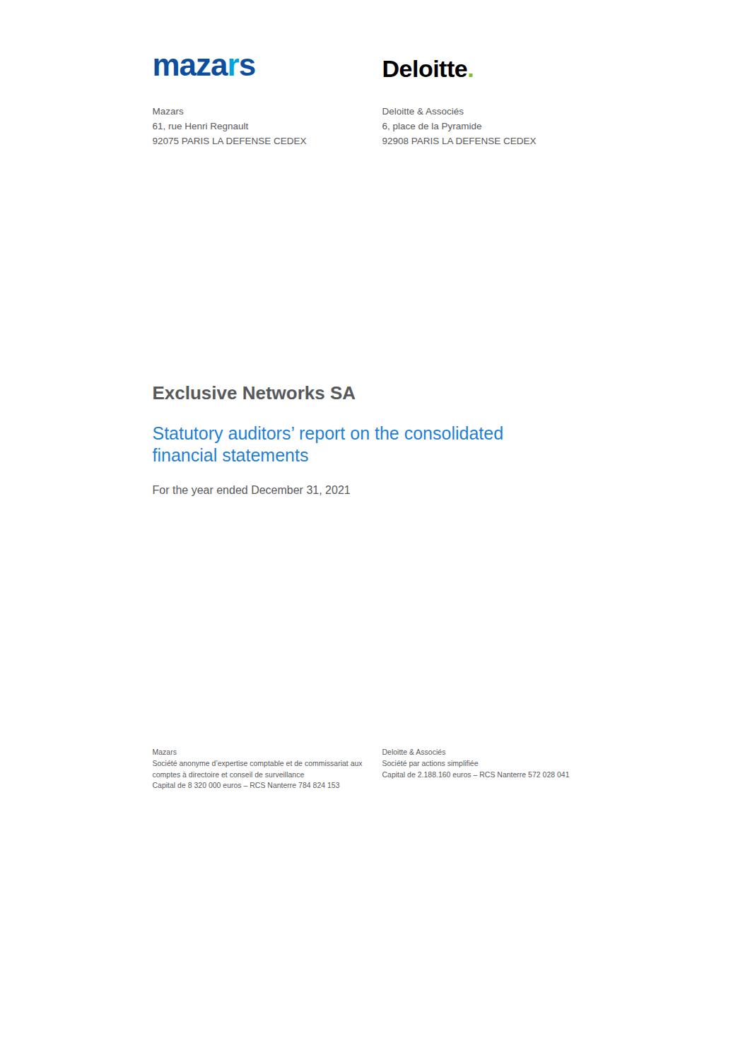mazars
Deloitte.
Mazars
61, rue Henri Regnault
92075 PARIS LA DEFENSE CEDEX
Deloitte & Associés
6, place de la Pyramide
92908 PARIS LA DEFENSE CEDEX
Exclusive Networks SA
Statutory auditors’ report on the consolidated financial statements
For the year ended December 31, 2021
Mazars
Société anonyme d’expertise comptable et de commissariat aux comptes à directoire et conseil de surveillance
Capital de 8 320 000 euros – RCS Nanterre 784 824 153
Deloitte & Associés
Société par actions simplifiée
Capital de 2.188.160 euros – RCS Nanterre 572 028 041